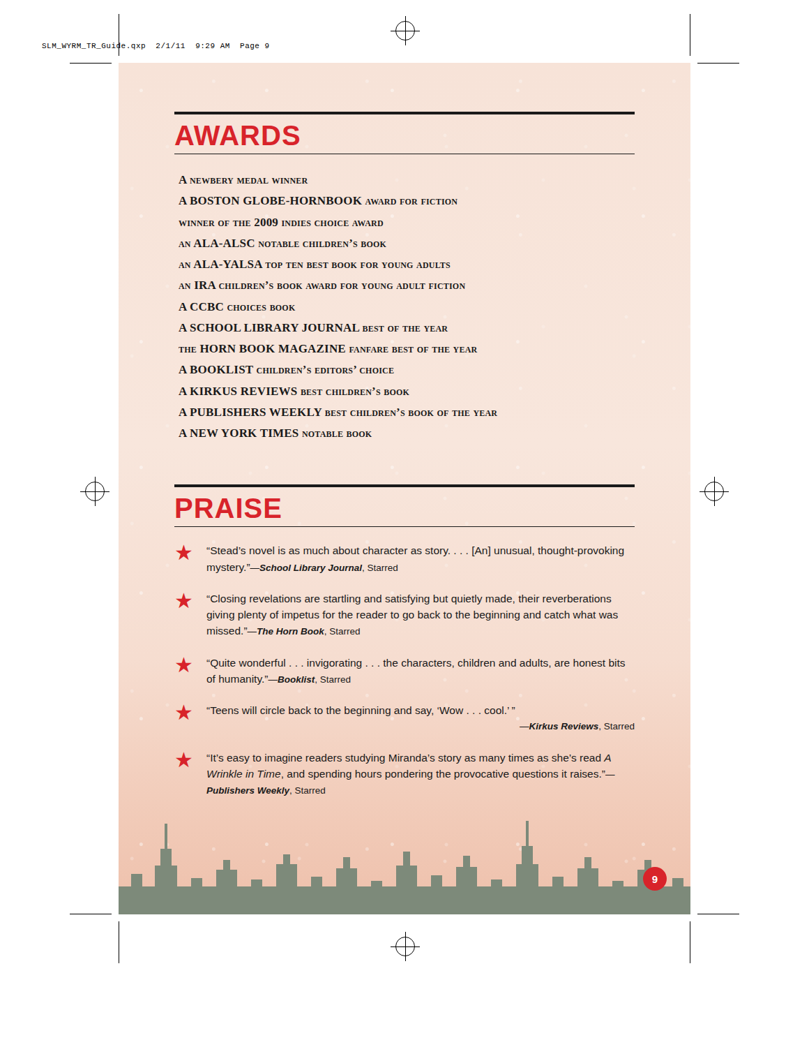SLM_WYRM_TR_Guide.qxp 2/1/11 9:29 AM Page 9
AWARDS
A Newbery Medal Winner
A BOSTON GLOBE-HORNBOOK Award for Fiction
Winner of the 2009 Indies Choice Award
An ALA-ALSC Notable Children’s Book
An ALA-YALSA Top Ten Best Book for Young Adults
An IRA Children’s Book Award for Young Adult Fiction
A CCBC Choices Book
A SCHOOL LIBRARY JOURNAL Best of the Year
The HORN BOOK MAGAZINE Fanfare Best of the Year
A BOOKLIST Children’s Editors’ Choice
A KIRKUS REVIEWS Best Children’s Book
A PUBLISHERS WEEKLY Best Children’s Book of the Year
A NEW YORK TIMES Notable Book
PRAISE
★ “Stead’s novel is as much about character as story. . . . [An] unusual, thought-provoking mystery.”—School Library Journal, Starred
★ “Closing revelations are startling and satisfying but quietly made, their reverberations giving plenty of impetus for the reader to go back to the beginning and catch what was missed.”—The Horn Book, Starred
★ “Quite wonderful . . . invigorating . . . the characters, children and adults, are honest bits of humanity.”—Booklist, Starred
★ “Teens will circle back to the beginning and say, ‘Wow . . . cool.’ ” —Kirkus Reviews, Starred
★ “It’s easy to imagine readers studying Miranda’s story as many times as she’s read A Wrinkle in Time, and spending hours pondering the provocative questions it raises.”—Publishers Weekly, Starred
9